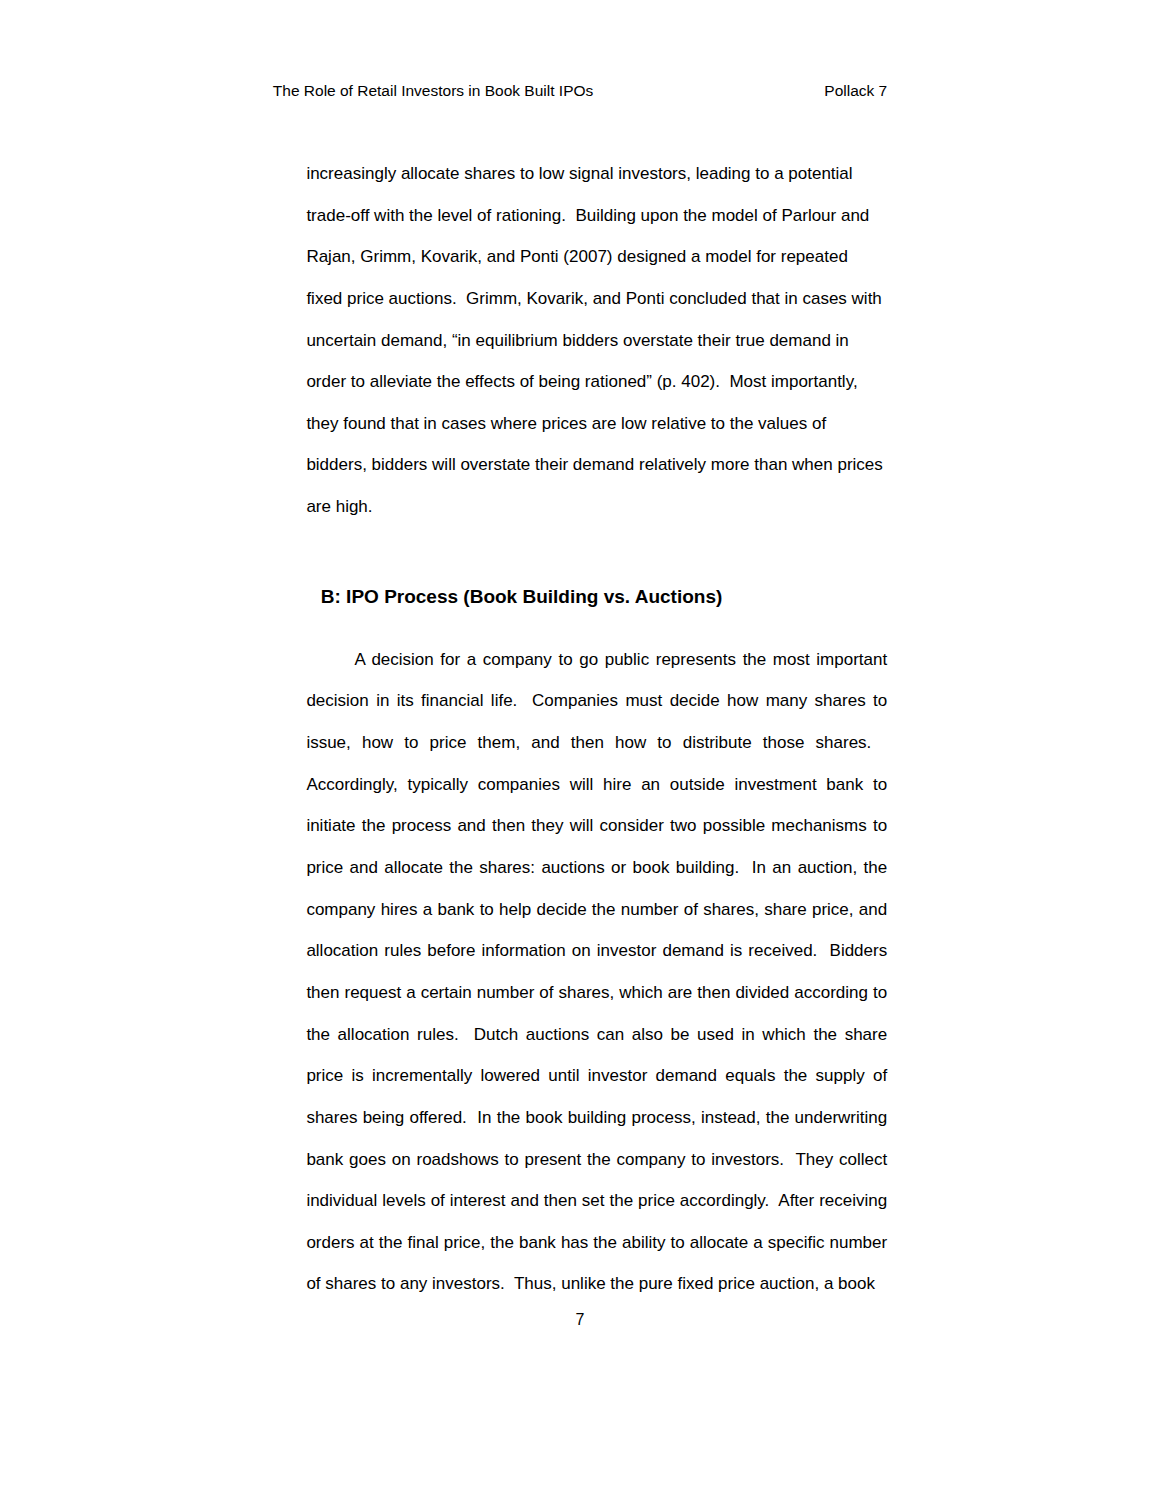The Role of Retail Investors in Book Built IPOs Pollack 7
increasingly allocate shares to low signal investors, leading to a potential trade-off with the level of rationing. Building upon the model of Parlour and Rajan, Grimm, Kovarik, and Ponti (2007) designed a model for repeated fixed price auctions. Grimm, Kovarik, and Ponti concluded that in cases with uncertain demand, “in equilibrium bidders overstate their true demand in order to alleviate the effects of being rationed” (p. 402). Most importantly, they found that in cases where prices are low relative to the values of bidders, bidders will overstate their demand relatively more than when prices are high.
B: IPO Process (Book Building vs. Auctions)
A decision for a company to go public represents the most important decision in its financial life. Companies must decide how many shares to issue, how to price them, and then how to distribute those shares. Accordingly, typically companies will hire an outside investment bank to initiate the process and then they will consider two possible mechanisms to price and allocate the shares: auctions or book building. In an auction, the company hires a bank to help decide the number of shares, share price, and allocation rules before information on investor demand is received. Bidders then request a certain number of shares, which are then divided according to the allocation rules. Dutch auctions can also be used in which the share price is incrementally lowered until investor demand equals the supply of shares being offered. In the book building process, instead, the underwriting bank goes on roadshows to present the company to investors. They collect individual levels of interest and then set the price accordingly. After receiving orders at the final price, the bank has the ability to allocate a specific number of shares to any investors. Thus, unlike the pure fixed price auction, a book
7